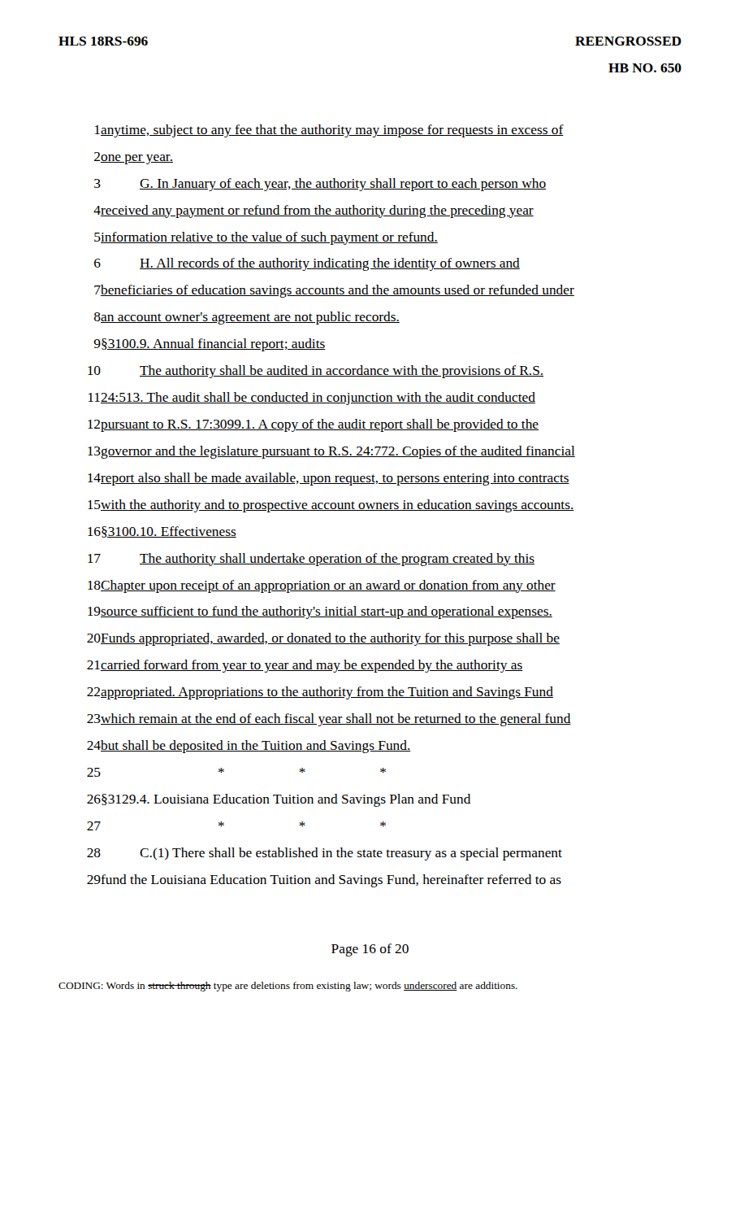HLS 18RS-696
REENGROSSED
HB NO. 650
| 1 | anytime, subject to any fee that the authority may impose for requests in excess of |
| 2 | one per year. |
| 3 | G. In January of each year, the authority shall report to each person who |
| 4 | received any payment or refund from the authority during the preceding year |
| 5 | information relative to the value of such payment or refund. |
| 6 | H. All records of the authority indicating the identity of owners and |
| 7 | beneficiaries of education savings accounts and the amounts used or refunded under |
| 8 | an account owner's agreement are not public records. |
| 9 | §3100.9. Annual financial report; audits |
| 10 | The authority shall be audited in accordance with the provisions of R.S. |
| 11 | 24:513. The audit shall be conducted in conjunction with the audit conducted |
| 12 | pursuant to R.S. 17:3099.1. A copy of the audit report shall be provided to the |
| 13 | governor and the legislature pursuant to R.S. 24:772. Copies of the audited financial |
| 14 | report also shall be made available, upon request, to persons entering into contracts |
| 15 | with the authority and to prospective account owners in education savings accounts. |
| 16 | §3100.10. Effectiveness |
| 17 | The authority shall undertake operation of the program created by this |
| 18 | Chapter upon receipt of an appropriation or an award or donation from any other |
| 19 | source sufficient to fund the authority's initial start-up and operational expenses. |
| 20 | Funds appropriated, awarded, or donated to the authority for this purpose shall be |
| 21 | carried forward from year to year and may be expended by the authority as |
| 22 | appropriated. Appropriations to the authority from the Tuition and Savings Fund |
| 23 | which remain at the end of each fiscal year shall not be returned to the general fund |
| 24 | but shall be deposited in the Tuition and Savings Fund. |
| 25 | * * * |
| 26 | §3129.4. Louisiana Education Tuition and Savings Plan and Fund |
| 27 | * * * |
| 28 | C.(1) There shall be established in the state treasury as a special permanent |
| 29 | fund the Louisiana Education Tuition and Savings Fund, hereinafter referred to as |
Page 16 of 20
CODING: Words in struck through type are deletions from existing law; words underscored are additions.